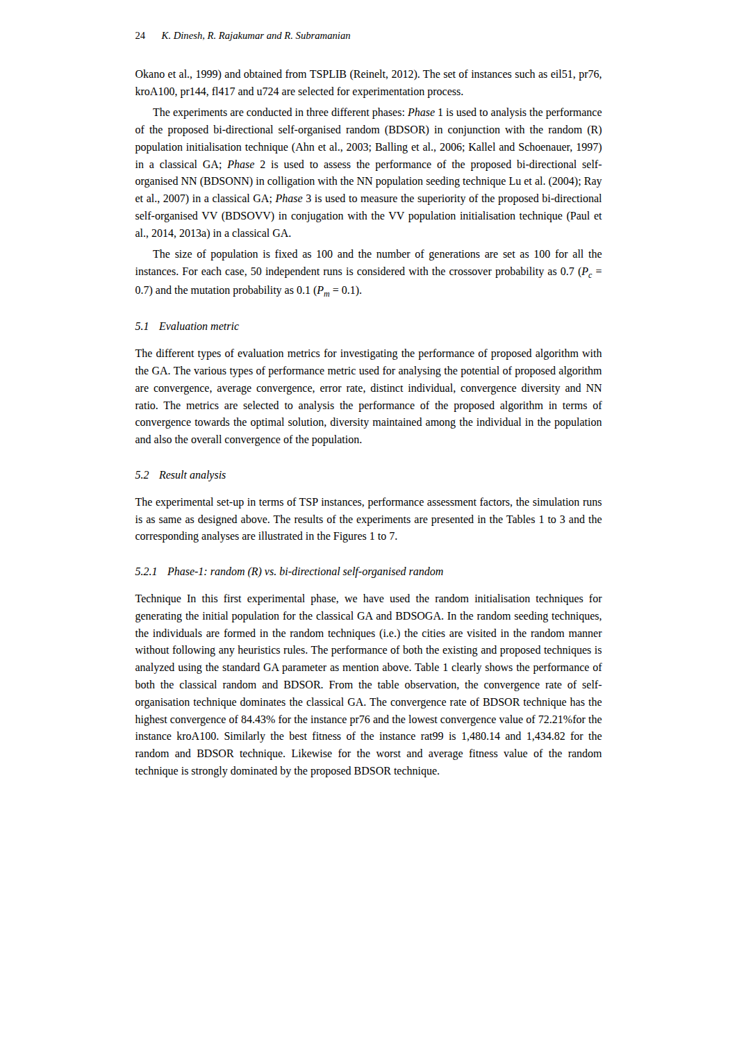24 K. Dinesh, R. Rajakumar and R. Subramanian
Okano et al., 1999) and obtained from TSPLIB (Reinelt, 2012). The set of instances such as eil51, pr76, kroA100, pr144, fl417 and u724 are selected for experimentation process.
The experiments are conducted in three different phases: Phase 1 is used to analysis the performance of the proposed bi-directional self-organised random (BDSOR) in conjunction with the random (R) population initialisation technique (Ahn et al., 2003; Balling et al., 2006; Kallel and Schoenauer, 1997) in a classical GA; Phase 2 is used to assess the performance of the proposed bi-directional self-organised NN (BDSONN) in colligation with the NN population seeding technique Lu et al. (2004); Ray et al., 2007) in a classical GA; Phase 3 is used to measure the superiority of the proposed bi-directional self-organised VV (BDSOVV) in conjugation with the VV population initialisation technique (Paul et al., 2014, 2013a) in a classical GA.
The size of population is fixed as 100 and the number of generations are set as 100 for all the instances. For each case, 50 independent runs is considered with the crossover probability as 0.7 (Pc = 0.7) and the mutation probability as 0.1 (Pm = 0.1).
5.1 Evaluation metric
The different types of evaluation metrics for investigating the performance of proposed algorithm with the GA. The various types of performance metric used for analysing the potential of proposed algorithm are convergence, average convergence, error rate, distinct individual, convergence diversity and NN ratio. The metrics are selected to analysis the performance of the proposed algorithm in terms of convergence towards the optimal solution, diversity maintained among the individual in the population and also the overall convergence of the population.
5.2 Result analysis
The experimental set-up in terms of TSP instances, performance assessment factors, the simulation runs is as same as designed above. The results of the experiments are presented in the Tables 1 to 3 and the corresponding analyses are illustrated in the Figures 1 to 7.
5.2.1 Phase-1: random (R) vs. bi-directional self-organised random
Technique In this first experimental phase, we have used the random initialisation techniques for generating the initial population for the classical GA and BDSOGA. In the random seeding techniques, the individuals are formed in the random techniques (i.e.) the cities are visited in the random manner without following any heuristics rules. The performance of both the existing and proposed techniques is analyzed using the standard GA parameter as mention above. Table 1 clearly shows the performance of both the classical random and BDSOR. From the table observation, the convergence rate of self-organisation technique dominates the classical GA. The convergence rate of BDSOR technique has the highest convergence of 84.43% for the instance pr76 and the lowest convergence value of 72.21%for the instance kroA100. Similarly the best fitness of the instance rat99 is 1,480.14 and 1,434.82 for the random and BDSOR technique. Likewise for the worst and average fitness value of the random technique is strongly dominated by the proposed BDSOR technique.